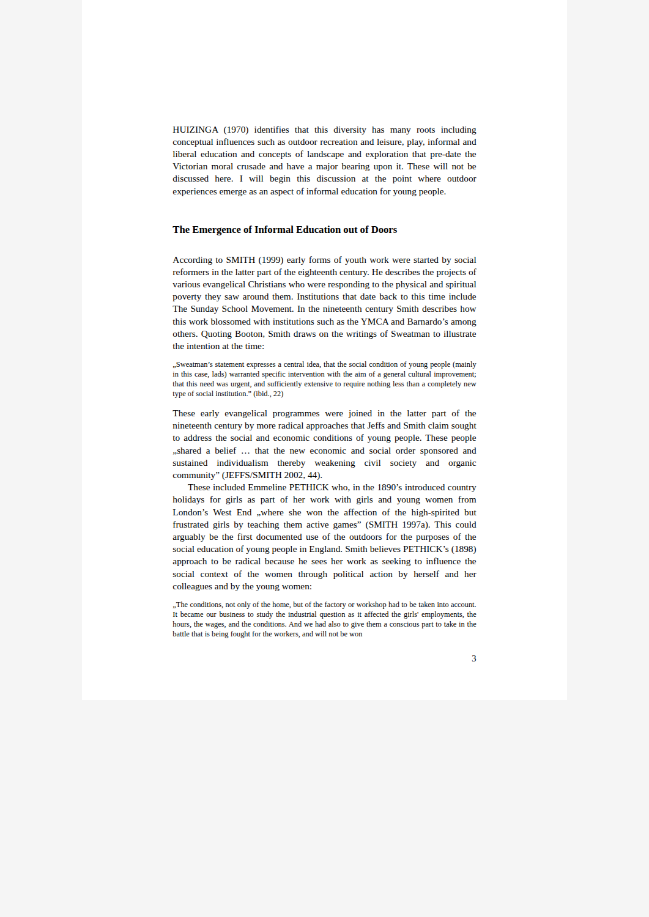HUIZINGA (1970) identifies that this diversity has many roots including conceptual influences such as outdoor recreation and leisure, play, informal and liberal education and concepts of landscape and exploration that pre-date the Victorian moral crusade and have a major bearing upon it. These will not be discussed here. I will begin this discussion at the point where outdoor experiences emerge as an aspect of informal education for young people.
The Emergence of Informal Education out of Doors
According to SMITH (1999) early forms of youth work were started by social reformers in the latter part of the eighteenth century. He describes the projects of various evangelical Christians who were responding to the physical and spiritual poverty they saw around them. Institutions that date back to this time include The Sunday School Movement. In the nineteenth century Smith describes how this work blossomed with institutions such as the YMCA and Barnardo’s among others. Quoting Booton, Smith draws on the writings of Sweatman to illustrate the intention at the time:
„Sweatman’s statement expresses a central idea, that the social condition of young people (mainly in this case, lads) warranted specific intervention with the aim of a general cultural improvement; that this need was urgent, and sufficiently extensive to require nothing less than a completely new type of social institution.” (ibid., 22)
These early evangelical programmes were joined in the latter part of the nineteenth century by more radical approaches that Jeffs and Smith claim sought to address the social and economic conditions of young people. These people „shared a belief … that the new economic and social order sponsored and sustained individualism thereby weakening civil society and organic community” (JEFFS/SMITH 2002, 44).
These included Emmeline PETHICK who, in the 1890’s introduced country holidays for girls as part of her work with girls and young women from London’s West End „where she won the affection of the high-spirited but frustrated girls by teaching them active games” (SMITH 1997a). This could arguably be the first documented use of the outdoors for the purposes of the social education of young people in England. Smith believes PETHICK’s (1898) approach to be radical because he sees her work as seeking to influence the social context of the women through political action by herself and her colleagues and by the young women:
„The conditions, not only of the home, but of the factory or workshop had to be taken into account. It became our business to study the industrial question as it affected the girls' employments, the hours, the wages, and the conditions. And we had also to give them a conscious part to take in the battle that is being fought for the workers, and will not be won
3